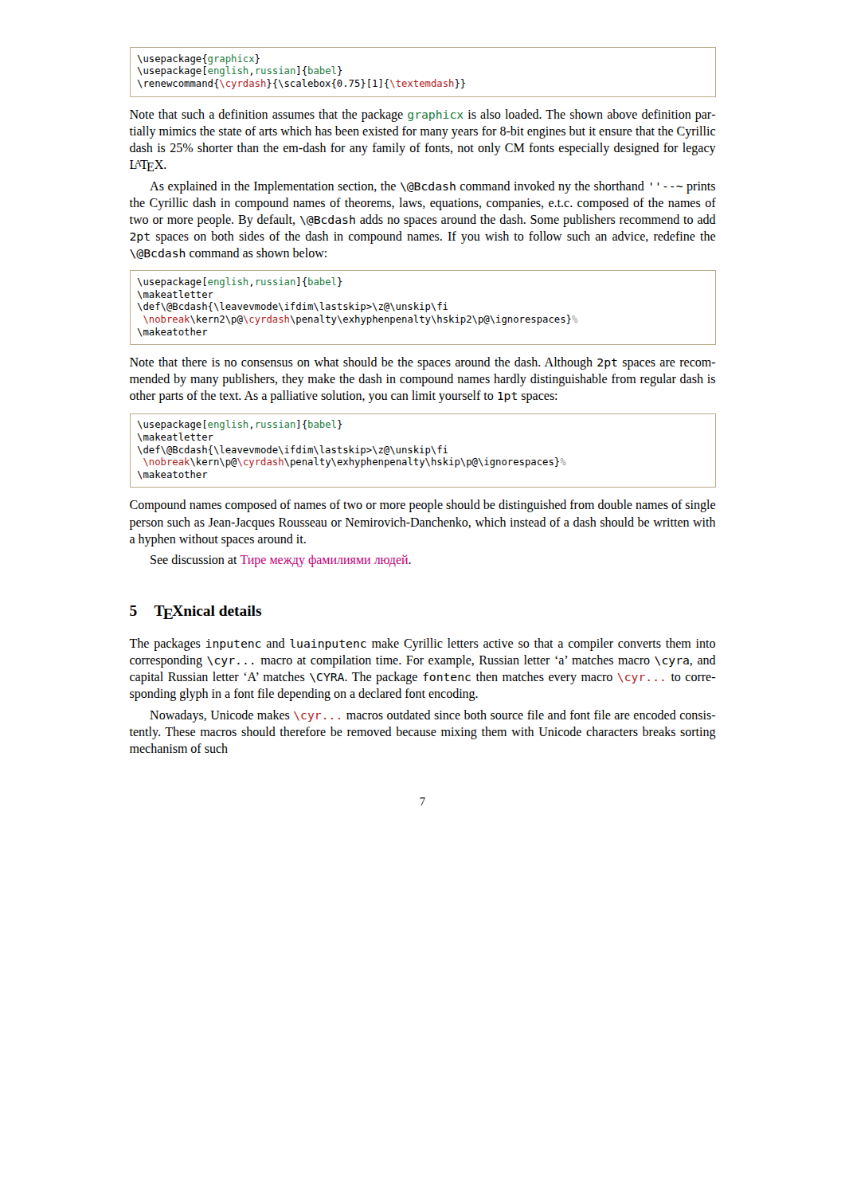\usepackage{graphicx}
\usepackage[english,russian]{babel}
\renewcommand{\cyrdash}{\scalebox{0.75}[1]{\textemdash}}
Note that such a definition assumes that the package graphicx is also loaded. The shown above definition partially mimics the state of arts which has been existed for many years for 8-bit engines but it ensure that the Cyrillic dash is 25% shorter than the em-dash for any family of fonts, not only CM fonts especially designed for legacy LATEX.
As explained in the Implementation section, the \@Bcdash command invoked ny the shorthand ''--~ prints the Cyrillic dash in compound names of theorems, laws, equations, companies, e.t.c. composed of the names of two or more people. By default, \@Bcdash adds no spaces around the dash. Some publishers recommend to add 2pt spaces on both sides of the dash in compound names. If you wish to follow such an advice, redefine the \@Bcdash command as shown below:
\usepackage[english,russian]{babel}
\makeatletter
\def\@Bcdash{\leavevmode\ifdim\lastskip>\z@\unskip\fi
 \nobreak\kern2\p@\cyrdash\penalty\exhyphenpenalty\hskip2\p@\ignorespaces}%
\makeatother
Note that there is no consensus on what should be the spaces around the dash. Although 2pt spaces are recommended by many publishers, they make the dash in compound names hardly distinguishable from regular dash is other parts of the text. As a palliative solution, you can limit yourself to 1pt spaces:
\usepackage[english,russian]{babel}
\makeatletter
\def\@Bcdash{\leavevmode\ifdim\lastskip>\z@\unskip\fi
 \nobreak\kern\p@\cyrdash\penalty\exhyphenpenalty\hskip\p@\ignorespaces}%
\makeatother
Compound names composed of names of two or more people should be distinguished from double names of single person such as Jean-Jacques Rousseau or Nemirovich-Danchenko, which instead of a dash should be written with a hyphen without spaces around it.
See discussion at Тире между фамилиями людей.
5 TEXnical details
The packages inputenc and luainputenc make Cyrillic letters active so that a compiler converts them into corresponding \cyr... macro at compilation time. For example, Russian letter ‘а’ matches macro \cyra, and capital Russian letter ‘А’ matches \CYRA. The package fontenc then matches every macro \cyr... to corresponding glyph in a font file depending on a declared font encoding.
Nowadays, Unicode makes \cyr... macros outdated since both source file and font file are encoded consistently. These macros should therefore be removed because mixing them with Unicode characters breaks sorting mechanism of such
7